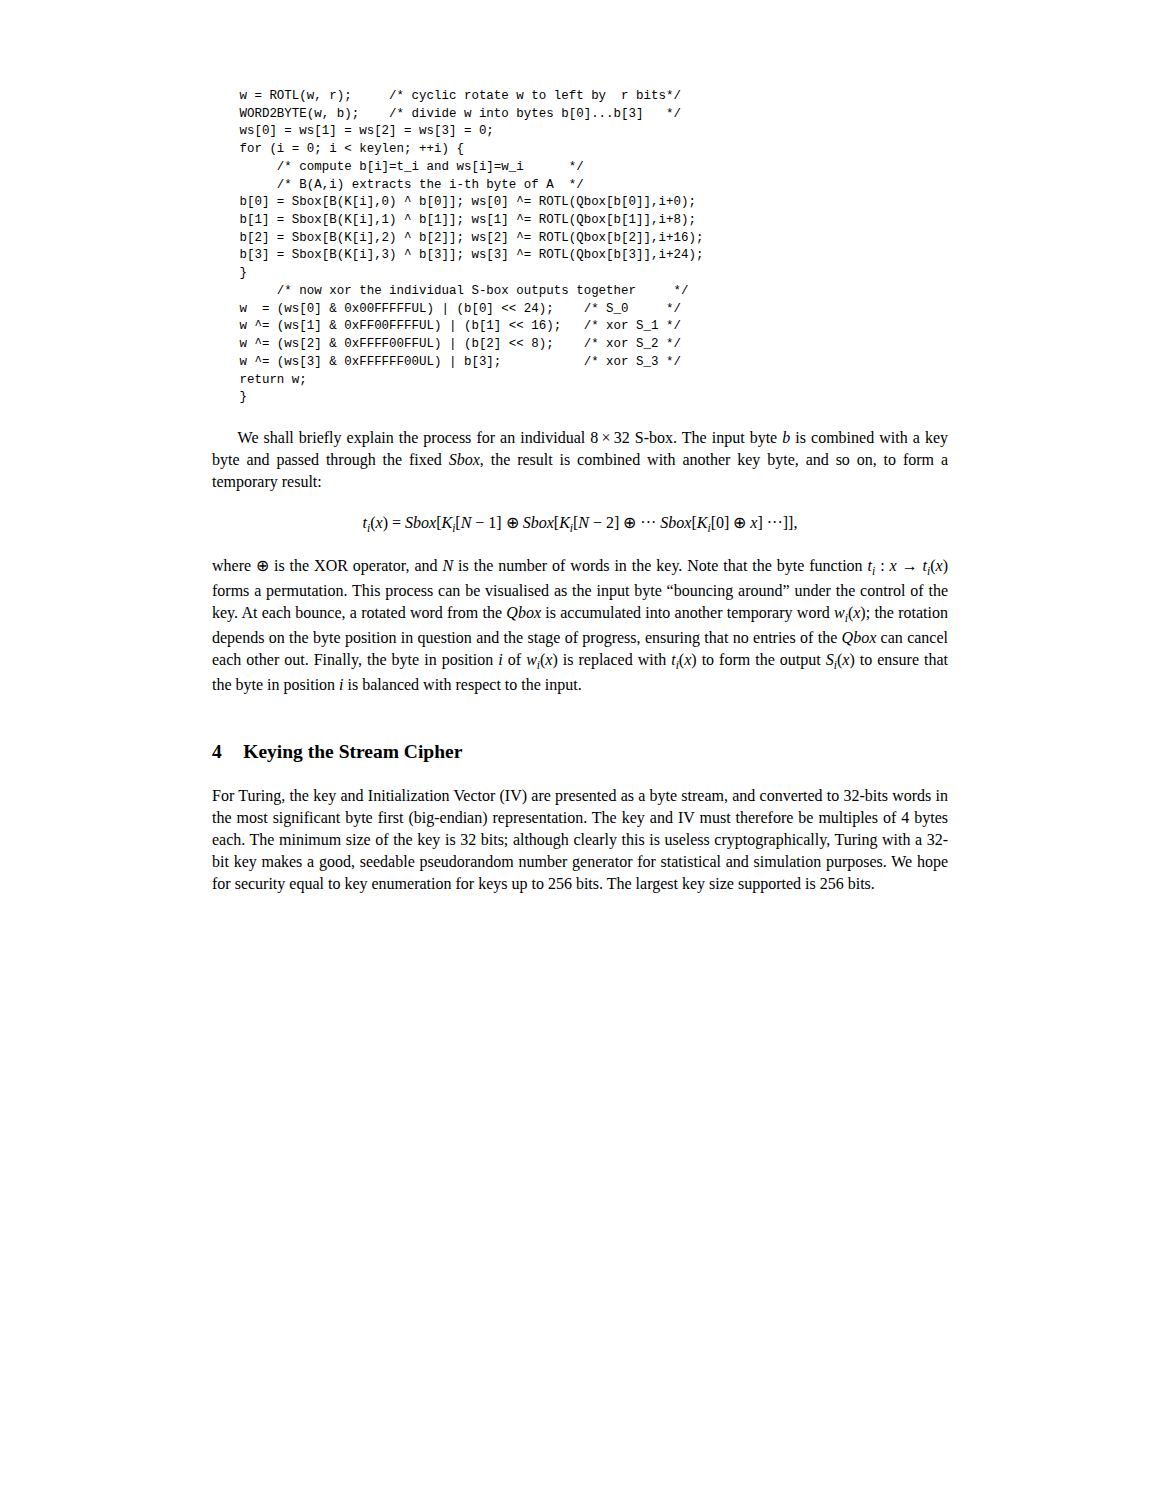w = ROTL(w, r);     /* cyclic rotate w to left by  r bits*/
WORD2BYTE(w, b);    /* divide w into bytes b[0]...b[3]   */
ws[0] = ws[1] = ws[2] = ws[3] = 0;
for (i = 0; i < keylen; ++i) {
     /* compute b[i]=t_i and ws[i]=w_i      */
     /* B(A,i) extracts the i-th byte of A  */
b[0] = Sbox[B(K[i],0) ^ b[0]]; ws[0] ^= ROTL(Qbox[b[0]],i+0);
b[1] = Sbox[B(K[i],1) ^ b[1]]; ws[1] ^= ROTL(Qbox[b[1]],i+8);
b[2] = Sbox[B(K[i],2) ^ b[2]]; ws[2] ^= ROTL(Qbox[b[2]],i+16);
b[3] = Sbox[B(K[i],3) ^ b[3]]; ws[3] ^= ROTL(Qbox[b[3]],i+24);
}
     /* now xor the individual S-box outputs together     */
w  = (ws[0] & 0x00FFFFFUL) | (b[0] << 24);    /* S_0     */
w ^= (ws[1] & 0xFF00FFFFUL) | (b[1] << 16);   /* xor S_1 */
w ^= (ws[2] & 0xFFFF00FFUL) | (b[2] << 8);    /* xor S_2 */
w ^= (ws[3] & 0xFFFFFF00UL) | b[3];           /* xor S_3 */
return w;
}
We shall briefly explain the process for an individual 8 × 32 S-box. The input byte b is combined with a key byte and passed through the fixed Sbox, the result is combined with another key byte, and so on, to form a temporary result:
ti(x) = Sbox[Ki[N − 1] ⊕ Sbox[Ki[N − 2] ⊕ ··· Sbox[Ki[0] ⊕ x] ···]],
where ⊕ is the XOR operator, and N is the number of words in the key. Note that the byte function ti : x → ti(x) forms a permutation. This process can be visualised as the input byte “bouncing around” under the control of the key. At each bounce, a rotated word from the Qbox is accumulated into another temporary word wi(x); the rotation depends on the byte position in question and the stage of progress, ensuring that no entries of the Qbox can cancel each other out. Finally, the byte in position i of wi(x) is replaced with ti(x) to form the output Si(x) to ensure that the byte in position i is balanced with respect to the input.
4 Keying the Stream Cipher
For Turing, the key and Initialization Vector (IV) are presented as a byte stream, and converted to 32-bits words in the most significant byte first (big-endian) representation. The key and IV must therefore be multiples of 4 bytes each. The minimum size of the key is 32 bits; although clearly this is useless cryptographically, Turing with a 32-bit key makes a good, seedable pseudorandom number generator for statistical and simulation purposes. We hope for security equal to key enumeration for keys up to 256 bits. The largest key size supported is 256 bits.